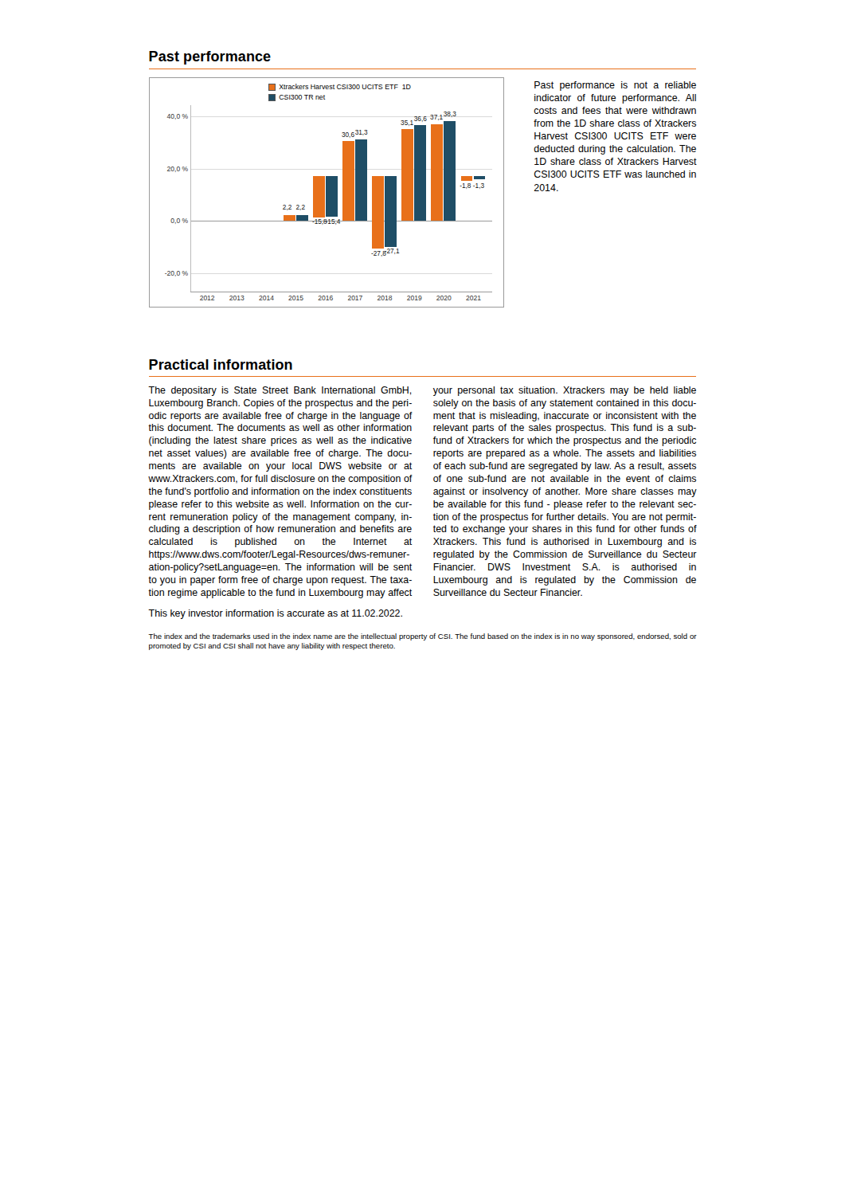Past performance
Xtrackers Harvest CSI300 UCITS ETF 1D
CSI300 TR net
40,0 %
20,0 %
0,0 %
-20,0 %
2,2
2,2
-15,8
-15,4
30,6
31,3
-27,8
-27,1
35,1
36,6
37,1
38,3
-1,8
-1,3
2012 2013 2014 2015 2016 2017 2018 2019 2020 2021
Past performance is not a reliable indicator of future performance. All costs and fees that were withdrawn from the 1D share class of Xtrackers Harvest CSI300 UCITS ETF were deducted during the calculation. The 1D share class of Xtrackers Harvest CSI300 UCITS ETF was launched in 2014.
Practical information
The depositary is State Street Bank International GmbH, Luxembourg Branch. Copies of the prospectus and the periodic reports are available free of charge in the language of this document. The documents as well as other information (including the latest share prices as well as the indicative net asset values) are available free of charge. The documents are available on your local DWS website or at www.Xtrackers.com, for full disclosure on the composition of the fund's portfolio and information on the index constituents please refer to this website as well. Information on the current remuneration policy of the management company, including a description of how remuneration and benefits are calculated is published on the Internet at https://www.dws.com/footer/Legal-Resources/dws-remuneration-policy?setLanguage=en. The information will be sent to you in paper form free of charge upon request. The taxation regime applicable to the fund in Luxembourg may affect your personal tax situation. Xtrackers may be held liable solely on the basis of any statement contained in this document that is misleading, inaccurate or inconsistent with the relevant parts of the sales prospectus. This fund is a sub-fund of Xtrackers for which the prospectus and the periodic reports are prepared as a whole. The assets and liabilities of each sub-fund are segregated by law. As a result, assets of one sub-fund are not available in the event of claims against or insolvency of another. More share classes may be available for this fund - please refer to the relevant section of the prospectus for further details. You are not permitted to exchange your shares in this fund for other funds of Xtrackers. This fund is authorised in Luxembourg and is regulated by the Commission de Surveillance du Secteur Financier. DWS Investment S.A. is authorised in Luxembourg and is regulated by the Commission de Surveillance du Secteur Financier.
This key investor information is accurate as at 11.02.2022.
The index and the trademarks used in the index name are the intellectual property of CSI. The fund based on the index is in no way sponsored, endorsed, sold or promoted by CSI and CSI shall not have any liability with respect thereto.